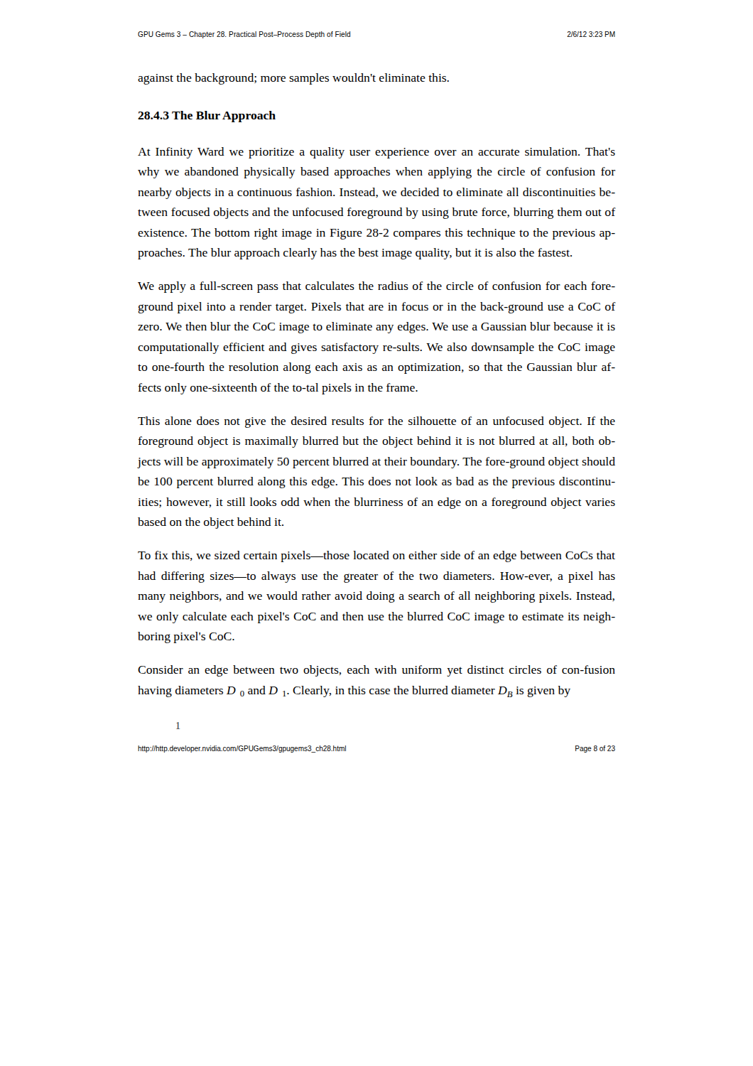GPU Gems 3 – Chapter 28. Practical Post–Process Depth of Field
2/6/12 3:23 PM
against the background; more samples wouldn't eliminate this.
28.4.3 The Blur Approach
At Infinity Ward we prioritize a quality user experience over an accurate simulation. That's why we abandoned physically based approaches when applying the circle of confusion for nearby objects in a continuous fashion. Instead, we decided to eliminate all discontinuities between focused objects and the unfocused foreground by using brute force, blurring them out of existence. The bottom right image in Figure 28-2 compares this technique to the previous approaches. The blur approach clearly has the best image quality, but it is also the fastest.
We apply a full-screen pass that calculates the radius of the circle of confusion for each foreground pixel into a render target. Pixels that are in focus or in the back-ground use a CoC of zero. We then blur the CoC image to eliminate any edges. We use a Gaussian blur because it is computationally efficient and gives satisfactory re-sults. We also downsample the CoC image to one-fourth the resolution along each axis as an optimization, so that the Gaussian blur affects only one-sixteenth of the to-tal pixels in the frame.
This alone does not give the desired results for the silhouette of an unfocused object. If the foreground object is maximally blurred but the object behind it is not blurred at all, both objects will be approximately 50 percent blurred at their boundary. The fore-ground object should be 100 percent blurred along this edge. This does not look as bad as the previous discontinuities; however, it still looks odd when the blurriness of an edge on a foreground object varies based on the object behind it.
To fix this, we sized certain pixels—those located on either side of an edge between CoCs that had differing sizes—to always use the greater of the two diameters. How-ever, a pixel has many neighbors, and we would rather avoid doing a search of all neighboring pixels. Instead, we only calculate each pixel's CoC and then use the blurred CoC image to estimate its neighboring pixel's CoC.
Consider an edge between two objects, each with uniform yet distinct circles of con-fusion having diameters D 0 and D 1. Clearly, in this case the blurred diameter DB is given by
1
http://http.developer.nvidia.com/GPUGems3/gpugems3_ch28.html
Page 8 of 23